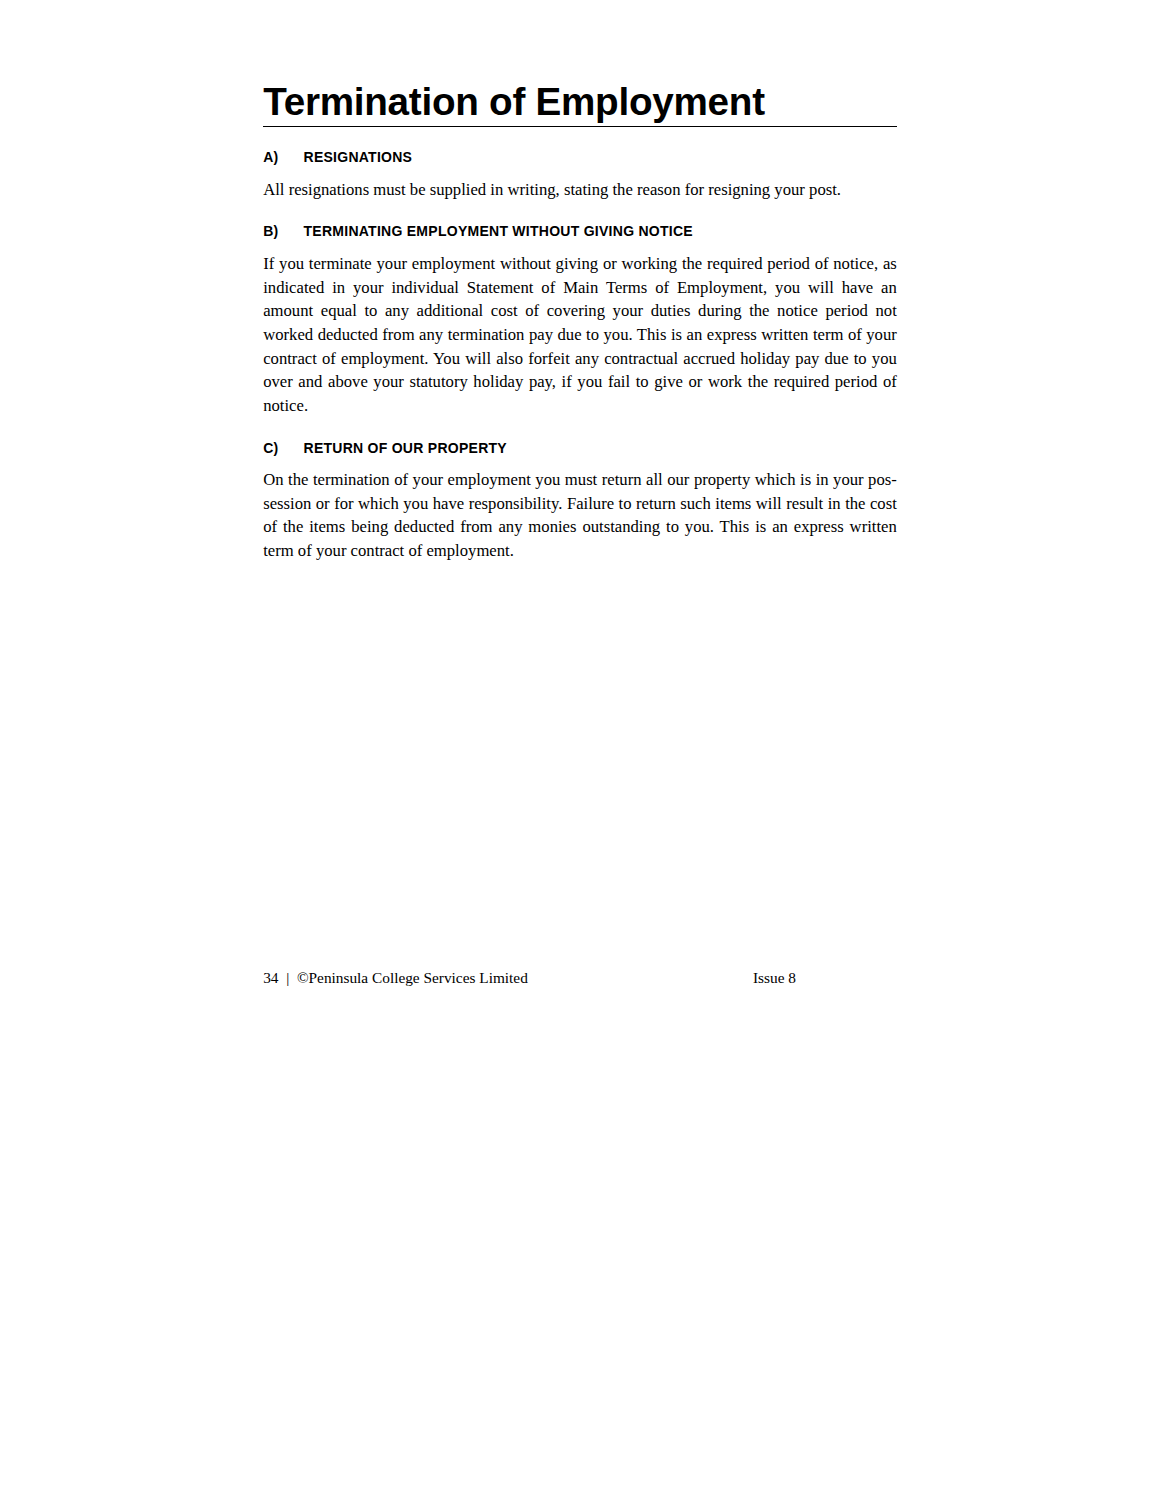Termination of Employment
A) RESIGNATIONS
All resignations must be supplied in writing, stating the reason for resigning your post.
B) TERMINATING EMPLOYMENT WITHOUT GIVING NOTICE
If you terminate your employment without giving or working the required period of notice, as indicated in your individual Statement of Main Terms of Employment, you will have an amount equal to any additional cost of covering your duties during the notice period not worked deducted from any termination pay due to you. This is an express written term of your contract of employment. You will also forfeit any contractual accrued holiday pay due to you over and above your statutory holiday pay, if you fail to give or work the required period of notice.
C) RETURN OF OUR PROPERTY
On the termination of your employment you must return all our property which is in your possession or for which you have responsibility. Failure to return such items will result in the cost of the items being deducted from any monies outstanding to you. This is an express written term of your contract of employment.
34 | ©Peninsula College Services Limited
Issue 8